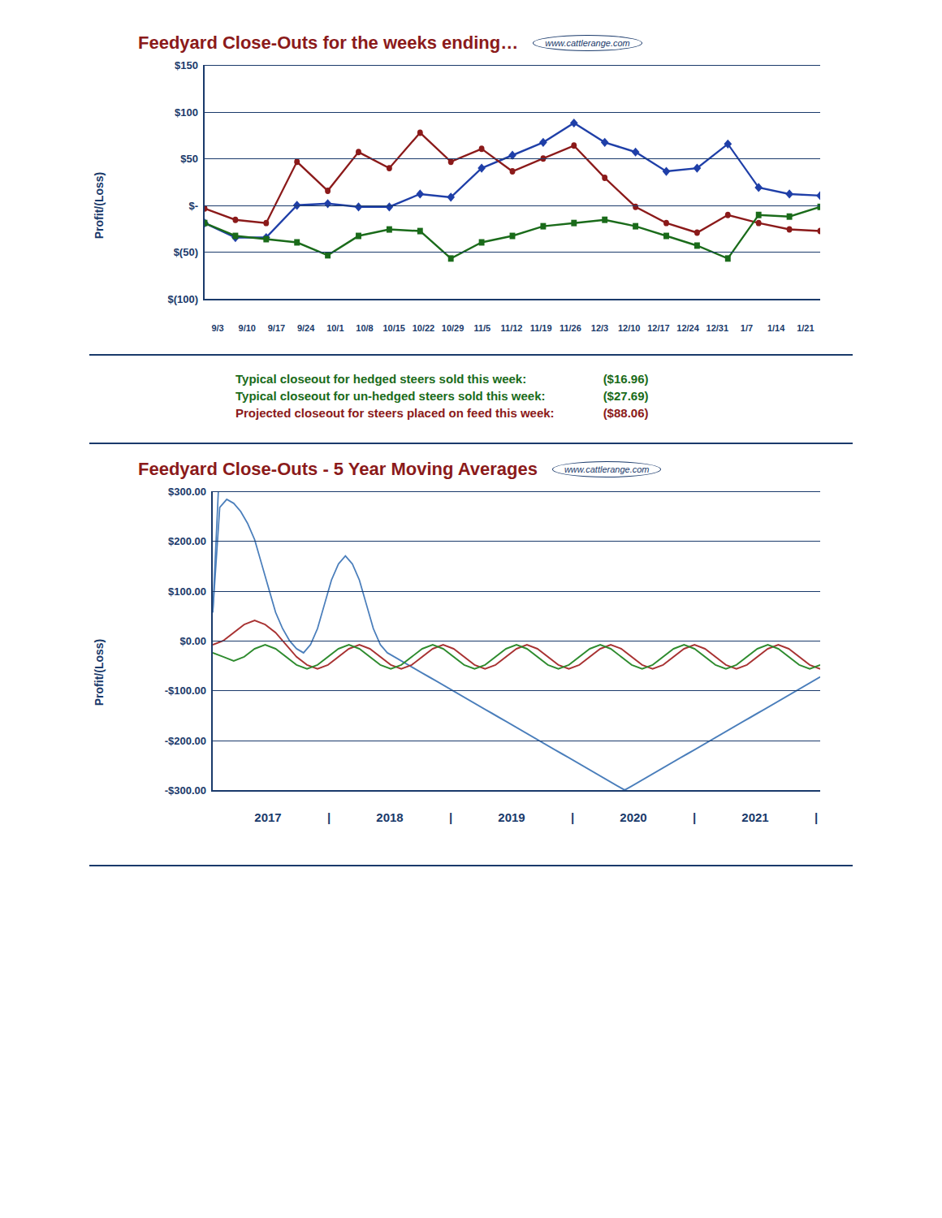Feedyard Close-Outs for the weeks ending…
www.cattlerange.com
Profit/(Loss)
$150
$100
$50
$-
$(50)
$(100)
9/39/109/179/2410/1 10/810/1510/2210/2911/5 11/1211/1911/2612/312/10 12/1712/2412/311/71/141/21
| Typical closeout for hedged steers sold this week: | ($16.96) |
| Typical closeout for un-hedged steers sold this week: | ($27.69) |
| Projected closeout for steers placed on feed this week: | ($88.06) |
Feedyard Close-Outs - 5 Year Moving Averages
www.cattlerange.com
Profit/(Loss)
$300.00
$200.00
$100.00
$0.00
-$100.00
-$200.00
-$300.00
2017| 2018| 2019| 2020| 2021|